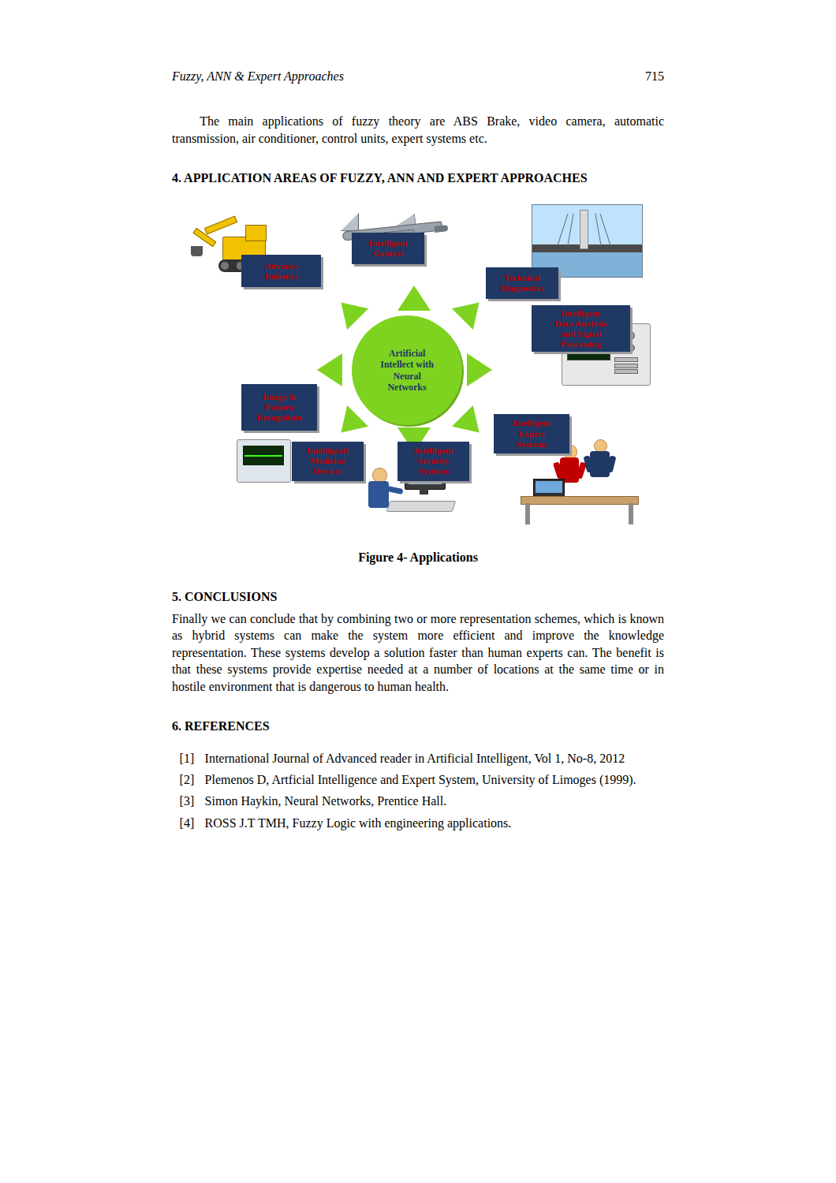Fuzzy, ANN & Expert Approaches 715
The main applications of fuzzy theory are ABS Brake, video camera, automatic transmission, air conditioner, control units, expert systems etc.
4. APPLICATION AREAS OF FUZZY, ANN AND EXPERT APPROACHES
Artificial
Intellect with
Neural
Networks
Advance
Robotics
Intelligent
Control
Technical
Diagnostics
Intelligent
Data Analysis
and Signal
Processing
Intelligent
Expert
Systems
Intelligent
Security
Systems
Intelligentl
Medicine
Devices
Image &
Pattern
Recognition
Figure 4- Applications
5. CONCLUSIONS
Finally we can conclude that by combining two or more representation schemes, which is known as hybrid systems can make the system more efficient and improve the knowledge representation. These systems develop a solution faster than human experts can. The benefit is that these systems provide expertise needed at a number of locations at the same time or in hostile environment that is dangerous to human health.
6. REFERENCES
[1] International Journal of Advanced reader in Artificial Intelligent, Vol 1, No-8, 2012
[2] Plemenos D, Artficial Intelligence and Expert System, University of Limoges (1999).
[3] Simon Haykin, Neural Networks, Prentice Hall.
[4] ROSS J.T TMH, Fuzzy Logic with engineering applications.